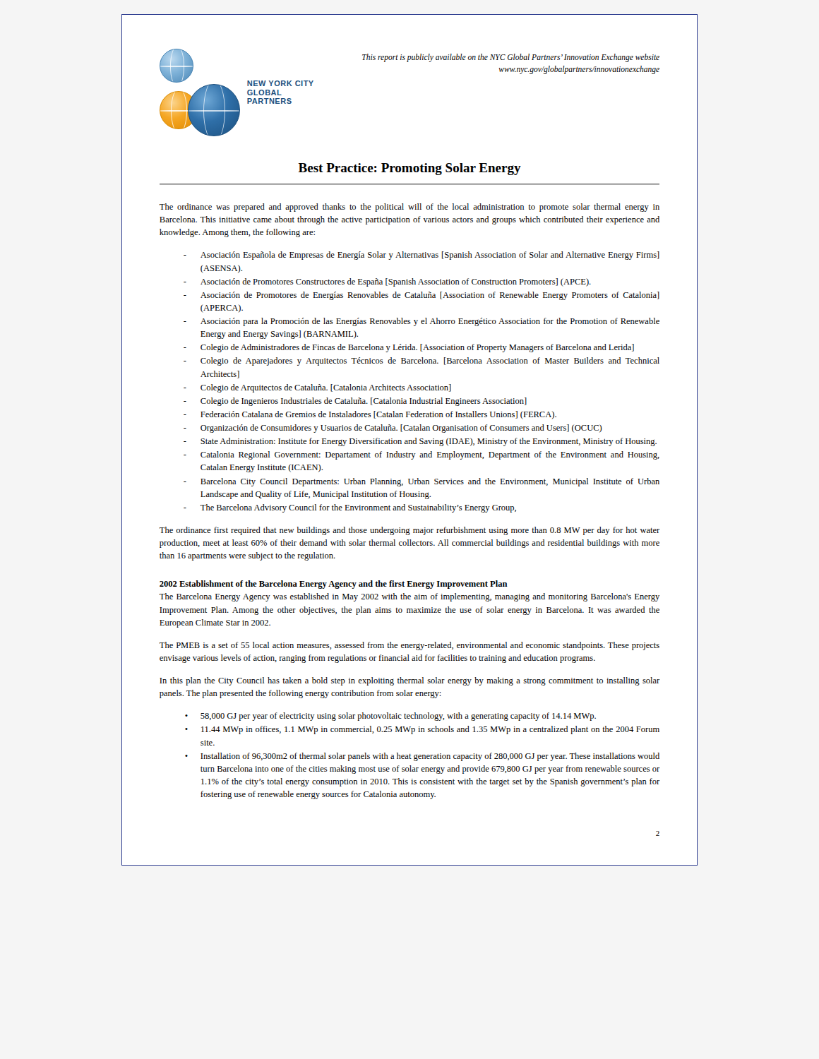NEW YORK CITY
GLOBAL
PARTNERS
This report is publicly available on the NYC Global Partners’ Innovation Exchange website
www.nyc.gov/globalpartners/innovationexchange
Best Practice: Promoting Solar Energy
The ordinance was prepared and approved thanks to the political will of the local administration to promote solar thermal energy in Barcelona. This initiative came about through the active participation of various actors and groups which contributed their experience and knowledge. Among them, the following are:
Asociación Española de Empresas de Energía Solar y Alternativas [Spanish Association of Solar and Alternative Energy Firms] (ASENSA).
Asociación de Promotores Constructores de España [Spanish Association of Construction Promoters] (APCE).
Asociación de Promotores de Energías Renovables de Cataluña [Association of Renewable Energy Promoters of Catalonia] (APERCA).
Asociación para la Promoción de las Energías Renovables y el Ahorro Energético Association for the Promotion of Renewable Energy and Energy Savings] (BARNAMIL).
Colegio de Administradores de Fincas de Barcelona y Lérida. [Association of Property Managers of Barcelona and Lerida]
Colegio de Aparejadores y Arquitectos Técnicos de Barcelona. [Barcelona Association of Master Builders and Technical Architects]
Colegio de Arquitectos de Cataluña. [Catalonia Architects Association]
Colegio de Ingenieros Industriales de Cataluña. [Catalonia Industrial Engineers Association]
Federación Catalana de Gremios de Instaladores [Catalan Federation of Installers Unions] (FERCA).
Organización de Consumidores y Usuarios de Cataluña. [Catalan Organisation of Consumers and Users] (OCUC)
State Administration: Institute for Energy Diversification and Saving (IDAE), Ministry of the Environment, Ministry of Housing.
Catalonia Regional Government: Departament of Industry and Employment, Department of the Environment and Housing, Catalan Energy Institute (ICAEN).
Barcelona City Council Departments: Urban Planning, Urban Services and the Environment, Municipal Institute of Urban Landscape and Quality of Life, Municipal Institution of Housing.
The Barcelona Advisory Council for the Environment and Sustainability’s Energy Group,
The ordinance first required that new buildings and those undergoing major refurbishment using more than 0.8 MW per day for hot water production, meet at least 60% of their demand with solar thermal collectors. All commercial buildings and residential buildings with more than 16 apartments were subject to the regulation.
2002 Establishment of the Barcelona Energy Agency and the first Energy Improvement Plan
The Barcelona Energy Agency was established in May 2002 with the aim of implementing, managing and monitoring Barcelona's Energy Improvement Plan. Among the other objectives, the plan aims to maximize the use of solar energy in Barcelona. It was awarded the European Climate Star in 2002.
The PMEB is a set of 55 local action measures, assessed from the energy-related, environmental and economic standpoints. These projects envisage various levels of action, ranging from regulations or financial aid for facilities to training and education programs.
In this plan the City Council has taken a bold step in exploiting thermal solar energy by making a strong commitment to installing solar panels. The plan presented the following energy contribution from solar energy:
58,000 GJ per year of electricity using solar photovoltaic technology, with a generating capacity of 14.14 MWp.
11.44 MWp in offices, 1.1 MWp in commercial, 0.25 MWp in schools and 1.35 MWp in a centralized plant on the 2004 Forum site.
Installation of 96,300m2 of thermal solar panels with a heat generation capacity of 280,000 GJ per year. These installations would turn Barcelona into one of the cities making most use of solar energy and provide 679,800 GJ per year from renewable sources or 1.1% of the city’s total energy consumption in 2010. This is consistent with the target set by the Spanish government’s plan for fostering use of renewable energy sources for Catalonia autonomy.
2